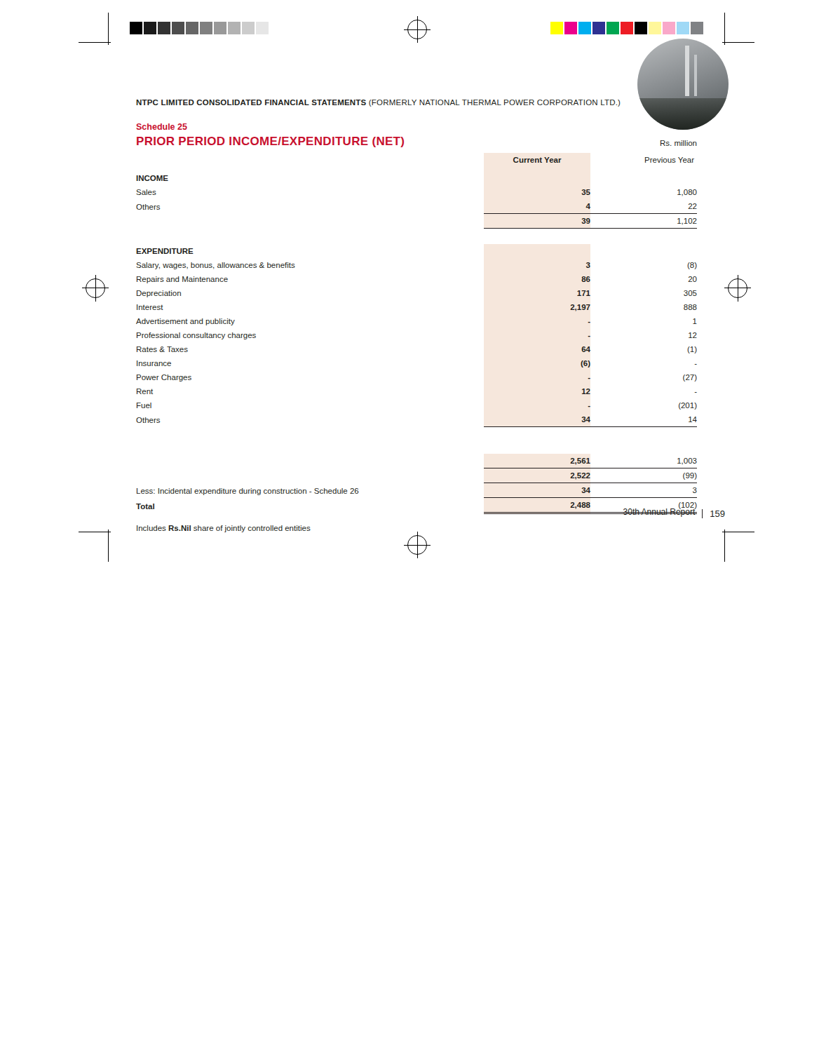NTPC LIMITED CONSOLIDATED FINANCIAL STATEMENTS (FORMERLY NATIONAL THERMAL POWER CORPORATION LTD.)
Schedule 25
PRIOR PERIOD INCOME/EXPENDITURE (NET) Rs. million
| | Current Year | Previous Year |
| INCOME | | |
| Sales | 35 | 1,080 |
| Others | 4 | 22 |
| | 39 | 1,102 |
| EXPENDITURE | | |
| Salary, wages, bonus, allowances & benefits | 3 | (8) |
| Repairs and Maintenance | 86 | 20 |
| Depreciation | 171 | 305 |
| Interest | 2,197 | 888 |
| Advertisement and publicity | - | 1 |
| Professional consultancy charges | - | 12 |
| Rates & Taxes | 64 | (1) |
| Insurance | (6) | - |
| Power Charges | - | (27) |
| Rent | 12 | - |
| Fuel | - | (201) |
| Others | 34 | 14 |
| | 2,561 | 1,003 |
| | 2,522 | (99) |
| Less: Incidental expenditure during construction - Schedule 26 | 34 | 3 |
| Total | 2,488 | (102) |
Includes Rs.Nil share of jointly controlled entities
30th Annual Report
159